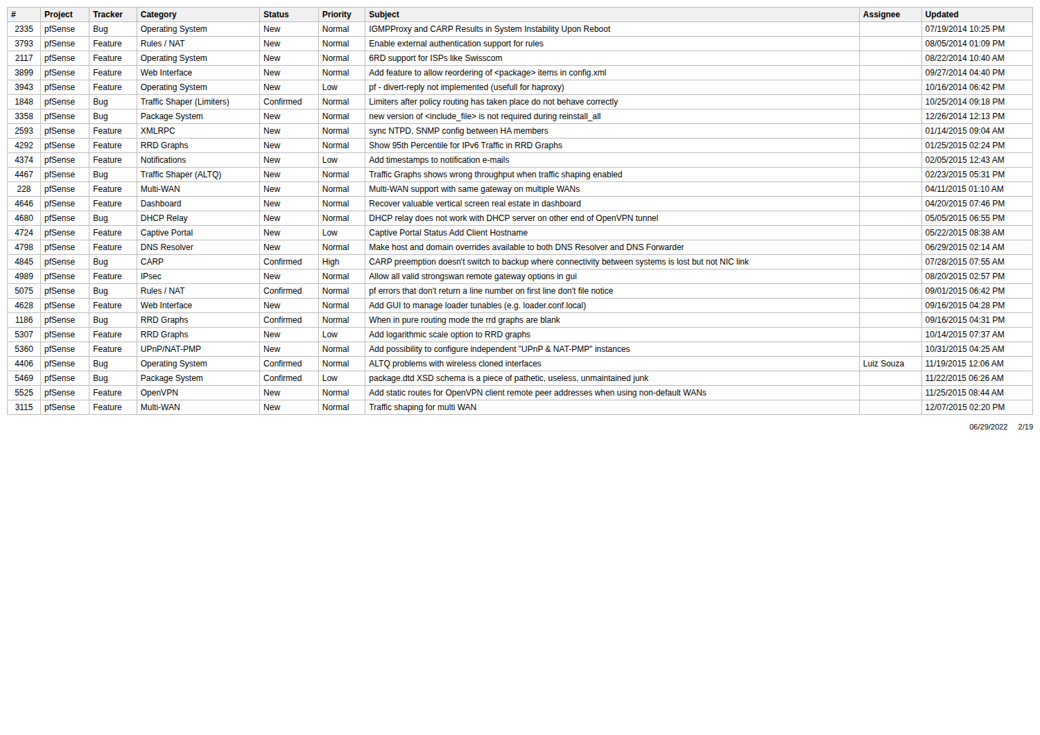| # | Project | Tracker | Category | Status | Priority | Subject | Assignee | Updated |
| --- | --- | --- | --- | --- | --- | --- | --- | --- |
| 2335 | pfSense | Bug | Operating System | New | Normal | IGMPProxy and CARP Results in System Instability Upon Reboot | | 07/19/2014 10:25 PM |
| 3793 | pfSense | Feature | Rules / NAT | New | Normal | Enable external authentication support for rules | | 08/05/2014 01:09 PM |
| 2117 | pfSense | Feature | Operating System | New | Normal | 6RD support for ISPs like Swisscom | | 08/22/2014 10:40 AM |
| 3899 | pfSense | Feature | Web Interface | New | Normal | Add feature to allow reordering of <package> items in config.xml | | 09/27/2014 04:40 PM |
| 3943 | pfSense | Feature | Operating System | New | Low | pf - divert-reply not implemented (usefull for haproxy) | | 10/16/2014 06:42 PM |
| 1848 | pfSense | Bug | Traffic Shaper (Limiters) | Confirmed | Normal | Limiters after policy routing has taken place do not behave correctly | | 10/25/2014 09:18 PM |
| 3358 | pfSense | Bug | Package System | New | Normal | new version of <include_file> is not required during reinstall_all | | 12/26/2014 12:13 PM |
| 2593 | pfSense | Feature | XMLRPC | New | Normal | sync NTPD, SNMP config between HA members | | 01/14/2015 09:04 AM |
| 4292 | pfSense | Feature | RRD Graphs | New | Normal | Show 95th Percentile for IPv6 Traffic in RRD Graphs | | 01/25/2015 02:24 PM |
| 4374 | pfSense | Feature | Notifications | New | Low | Add timestamps to notification e-mails | | 02/05/2015 12:43 AM |
| 4467 | pfSense | Bug | Traffic Shaper (ALTQ) | New | Normal | Traffic Graphs shows wrong throughput when traffic shaping enabled | | 02/23/2015 05:31 PM |
| 228 | pfSense | Feature | Multi-WAN | New | Normal | Multi-WAN support with same gateway on multiple WANs | | 04/11/2015 01:10 AM |
| 4646 | pfSense | Feature | Dashboard | New | Normal | Recover valuable vertical screen real estate in dashboard | | 04/20/2015 07:46 PM |
| 4680 | pfSense | Bug | DHCP Relay | New | Normal | DHCP relay does not work with DHCP server on other end of OpenVPN tunnel | | 05/05/2015 06:55 PM |
| 4724 | pfSense | Feature | Captive Portal | New | Low | Captive Portal Status Add Client Hostname | | 05/22/2015 08:38 AM |
| 4798 | pfSense | Feature | DNS Resolver | New | Normal | Make host and domain overrides available to both DNS Resolver and DNS Forwarder | | 06/29/2015 02:14 AM |
| 4845 | pfSense | Bug | CARP | Confirmed | High | CARP preemption doesn't switch to backup where connectivity between systems is lost but not NIC link | | 07/28/2015 07:55 AM |
| 4989 | pfSense | Feature | IPsec | New | Normal | Allow all valid strongswan remote gateway options in gui | | 08/20/2015 02:57 PM |
| 5075 | pfSense | Bug | Rules / NAT | Confirmed | Normal | pf errors that don't return a line number on first line don't file notice | | 09/01/2015 06:42 PM |
| 4628 | pfSense | Feature | Web Interface | New | Normal | Add GUI to manage loader tunables (e.g. loader.conf.local) | | 09/16/2015 04:28 PM |
| 1186 | pfSense | Bug | RRD Graphs | Confirmed | Normal | When in pure routing mode the rrd graphs are blank | | 09/16/2015 04:31 PM |
| 5307 | pfSense | Feature | RRD Graphs | New | Low | Add logarithmic scale option to RRD graphs | | 10/14/2015 07:37 AM |
| 5360 | pfSense | Feature | UPnP/NAT-PMP | New | Normal | Add possibility to configure independent "UPnP & NAT-PMP" instances | | 10/31/2015 04:25 AM |
| 4406 | pfSense | Bug | Operating System | Confirmed | Normal | ALTQ problems with wireless cloned interfaces | Luiz Souza | 11/19/2015 12:06 AM |
| 5469 | pfSense | Bug | Package System | Confirmed | Low | package.dtd XSD schema is a piece of pathetic, useless, unmaintained junk | | 11/22/2015 06:26 AM |
| 5525 | pfSense | Feature | OpenVPN | New | Normal | Add static routes for OpenVPN client remote peer addresses when using non-default WANs | | 11/25/2015 08:44 AM |
| 3115 | pfSense | Feature | Multi-WAN | New | Normal | Traffic shaping for multi WAN | | 12/07/2015 02:20 PM |
06/29/2022 2/19